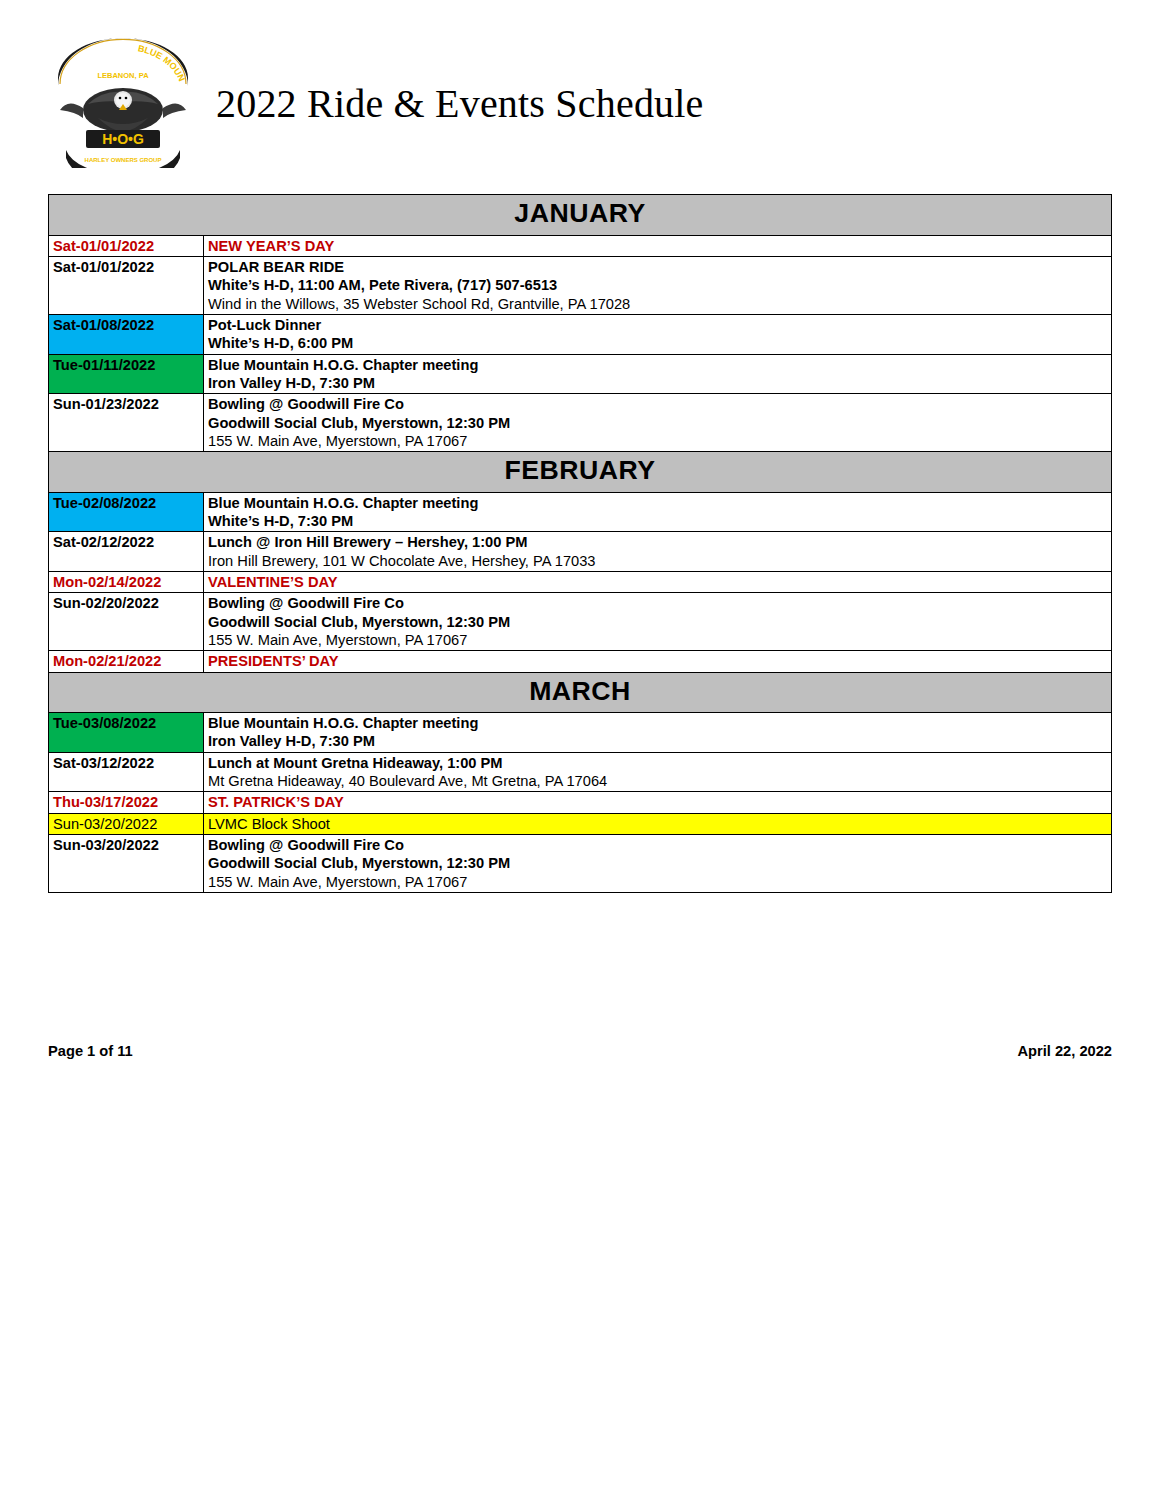BLUE MOUNTAIN CHAPTER LEBANON, PA H•O•G HARLEY OWNERS GROUP
2022 Ride & Events Schedule
| JANUARY |
| Sat-01/01/2022 | NEW YEAR’S DAY |
| Sat-01/01/2022 | POLAR BEAR RIDE White’s H-D, 11:00 AM, Pete Rivera, (717) 507-6513 Wind in the Willows, 35 Webster School Rd, Grantville, PA 17028 |
| Sat-01/08/2022 | Pot-Luck Dinner White’s H-D, 6:00 PM |
| Tue-01/11/2022 | Blue Mountain H.O.G. Chapter meeting Iron Valley H-D, 7:30 PM |
| Sun-01/23/2022 | Bowling @ Goodwill Fire Co Goodwill Social Club, Myerstown, 12:30 PM 155 W. Main Ave, Myerstown, PA 17067 |
| FEBRUARY |
| Tue-02/08/2022 | Blue Mountain H.O.G. Chapter meeting White’s H-D, 7:30 PM |
| Sat-02/12/2022 | Lunch @ Iron Hill Brewery – Hershey, 1:00 PM Iron Hill Brewery, 101 W Chocolate Ave, Hershey, PA 17033 |
| Mon-02/14/2022 | VALENTINE’S DAY |
| Sun-02/20/2022 | Bowling @ Goodwill Fire Co Goodwill Social Club, Myerstown, 12:30 PM 155 W. Main Ave, Myerstown, PA 17067 |
| Mon-02/21/2022 | PRESIDENTS’ DAY |
| MARCH |
| Tue-03/08/2022 | Blue Mountain H.O.G. Chapter meeting Iron Valley H-D, 7:30 PM |
| Sat-03/12/2022 | Lunch at Mount Gretna Hideaway, 1:00 PM Mt Gretna Hideaway, 40 Boulevard Ave, Mt Gretna, PA 17064 |
| Thu-03/17/2022 | ST. PATRICK’S DAY |
| Sun-03/20/2022 | LVMC Block Shoot |
| Sun-03/20/2022 | Bowling @ Goodwill Fire Co Goodwill Social Club, Myerstown, 12:30 PM 155 W. Main Ave, Myerstown, PA 17067 |
Page 1 of 11 April 22, 2022